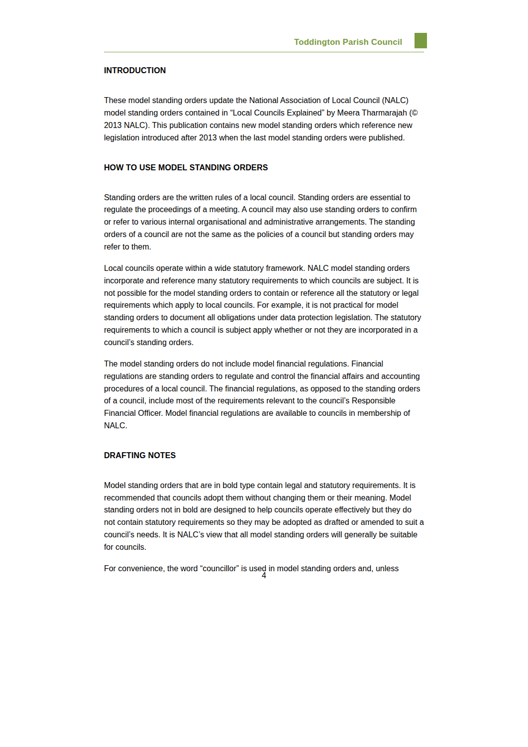Toddington Parish Council
INTRODUCTION
These model standing orders update the National Association of Local Council (NALC) model standing orders contained in “Local Councils Explained” by Meera Tharmarajah (© 2013 NALC). This publication contains new model standing orders which reference new legislation introduced after 2013 when the last model standing orders were published.
HOW TO USE MODEL STANDING ORDERS
Standing orders are the written rules of a local council. Standing orders are essential to regulate the proceedings of a meeting. A council may also use standing orders to confirm or refer to various internal organisational and administrative arrangements. The standing orders of a council are not the same as the policies of a council but standing orders may refer to them.
Local councils operate within a wide statutory framework. NALC model standing orders incorporate and reference many statutory requirements to which councils are subject. It is not possible for the model standing orders to contain or reference all the statutory or legal requirements which apply to local councils. For example, it is not practical for model standing orders to document all obligations under data protection legislation. The statutory requirements to which a council is subject apply whether or not they are incorporated in a council’s standing orders.
The model standing orders do not include model financial regulations. Financial regulations are standing orders to regulate and control the financial affairs and accounting procedures of a local council. The financial regulations, as opposed to the standing orders of a council, include most of the requirements relevant to the council’s Responsible Financial Officer. Model financial regulations are available to councils in membership of NALC.
DRAFTING NOTES
Model standing orders that are in bold type contain legal and statutory requirements. It is recommended that councils adopt them without changing them or their meaning. Model standing orders not in bold are designed to help councils operate effectively but they do not contain statutory requirements so they may be adopted as drafted or amended to suit a council’s needs. It is NALC’s view that all model standing orders will generally be suitable for councils.
For convenience, the word “councillor” is used in model standing orders and, unless
4